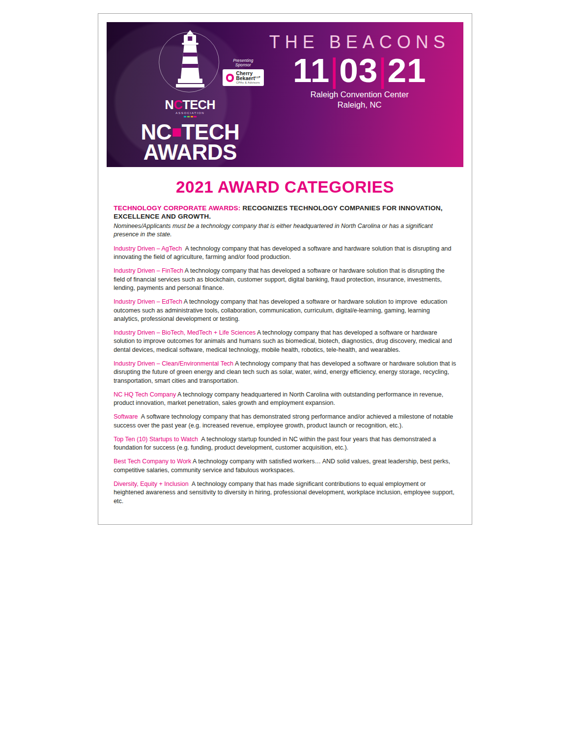Presenting
Sponsor
Cherry BekaertLLP CPAs & Advisors
NCTECH
Association
NC■TECH AWARDS
THE BEACONS
11|03|21
Raleigh Convention Center
Raleigh, NC
2021 AWARD CATEGORIES
TECHNOLOGY CORPORATE AWARDS: RECOGNIZES TECHNOLOGY COMPANIES FOR INNOVATION, EXCELLENCE AND GROWTH.
Nominees/Applicants must be a technology company that is either headquartered in North Carolina or has a significant presence in the state.
Industry Driven – AgTech A technology company that has developed a software and hardware solution that is disrupting and innovating the field of agriculture, farming and/or food production.
Industry Driven – FinTech A technology company that has developed a software or hardware solution that is disrupting the field of financial services such as blockchain, customer support, digital banking, fraud protection, insurance, investments, lending, payments and personal finance.
Industry Driven – EdTech A technology company that has developed a software or hardware solution to improve education outcomes such as administrative tools, collaboration, communication, curriculum, digital/e-learning, gaming, learning analytics, professional development or testing.
Industry Driven – BioTech, MedTech + Life Sciences A technology company that has developed a software or hardware solution to improve outcomes for animals and humans such as biomedical, biotech, diagnostics, drug discovery, medical and dental devices, medical software, medical technology, mobile health, robotics, tele-health, and wearables.
Industry Driven – Clean/Environmental Tech A technology company that has developed a software or hardware solution that is disrupting the future of green energy and clean tech such as solar, water, wind, energy efficiency, energy storage, recycling, transportation, smart cities and transportation.
NC HQ Tech Company A technology company headquartered in North Carolina with outstanding performance in revenue, product innovation, market penetration, sales growth and employment expansion.
Software A software technology company that has demonstrated strong performance and/or achieved a milestone of notable success over the past year (e.g. increased revenue, employee growth, product launch or recognition, etc.).
Top Ten (10) Startups to Watch A technology startup founded in NC within the past four years that has demonstrated a foundation for success (e.g. funding, product development, customer acquisition, etc.).
Best Tech Company to Work A technology company with satisfied workers… AND solid values, great leadership, best perks, competitive salaries, community service and fabulous workspaces.
Diversity, Equity + Inclusion A technology company that has made significant contributions to equal employment or heightened awareness and sensitivity to diversity in hiring, professional development, workplace inclusion, employee support, etc.